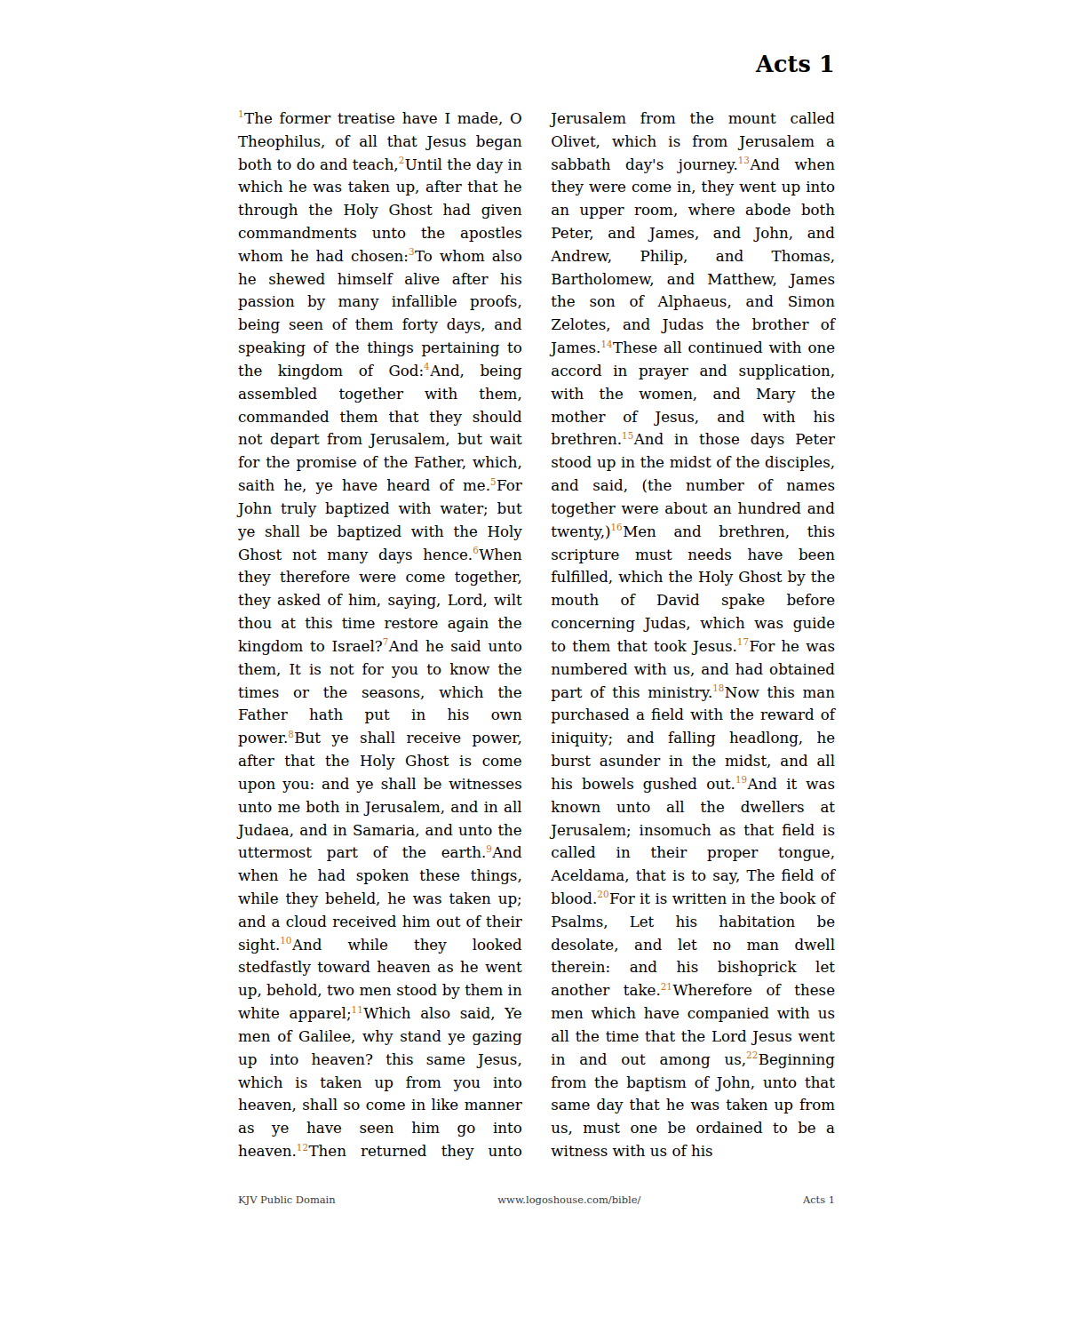Acts 1
1The former treatise have I made, O Theophilus, of all that Jesus began both to do and teach,2Until the day in which he was taken up, after that he through the Holy Ghost had given commandments unto the apostles whom he had chosen:3To whom also he shewed himself alive after his passion by many infallible proofs, being seen of them forty days, and speaking of the things pertaining to the kingdom of God:4And, being assembled together with them, commanded them that they should not depart from Jerusalem, but wait for the promise of the Father, which, saith he, ye have heard of me.5For John truly baptized with water; but ye shall be baptized with the Holy Ghost not many days hence.6When they therefore were come together, they asked of him, saying, Lord, wilt thou at this time restore again the kingdom to Israel?7And he said unto them, It is not for you to know the times or the seasons, which the Father hath put in his own power.8But ye shall receive power, after that the Holy Ghost is come upon you: and ye shall be witnesses unto me both in Jerusalem, and in all Judaea, and in Samaria, and unto the uttermost part of the earth.9And when he had spoken these things, while they beheld, he was taken up; and a cloud received him out of their sight.10And while they looked stedfastly toward heaven as he went up, behold, two men stood by them in white apparel;11Which also said, Ye men of Galilee, why stand ye gazing up into heaven? this same Jesus, which is taken up from you into heaven, shall so come in like manner as ye have seen him go into heaven.12Then returned they unto Jerusalem from the mount called Olivet, which is from Jerusalem a sabbath day's journey.13And when they were come in, they went up into an upper room, where abode both Peter, and James, and John, and Andrew, Philip, and Thomas, Bartholomew, and Matthew, James the son of Alphaeus, and Simon Zelotes, and Judas the brother of James.14These all continued with one accord in prayer and supplication, with the women, and Mary the mother of Jesus, and with his brethren.15And in those days Peter stood up in the midst of the disciples, and said, (the number of names together were about an hundred and twenty,)16Men and brethren, this scripture must needs have been fulfilled, which the Holy Ghost by the mouth of David spake before concerning Judas, which was guide to them that took Jesus.17For he was numbered with us, and had obtained part of this ministry.18Now this man purchased a field with the reward of iniquity; and falling headlong, he burst asunder in the midst, and all his bowels gushed out.19And it was known unto all the dwellers at Jerusalem; insomuch as that field is called in their proper tongue, Aceldama, that is to say, The field of blood.20For it is written in the book of Psalms, Let his habitation be desolate, and let no man dwell therein: and his bishoprick let another take.21Wherefore of these men which have companied with us all the time that the Lord Jesus went in and out among us,22Beginning from the baptism of John, unto that same day that he was taken up from us, must one be ordained to be a witness with us of his
KJV Public Domain www.logoshouse.com/bible/ Acts 1